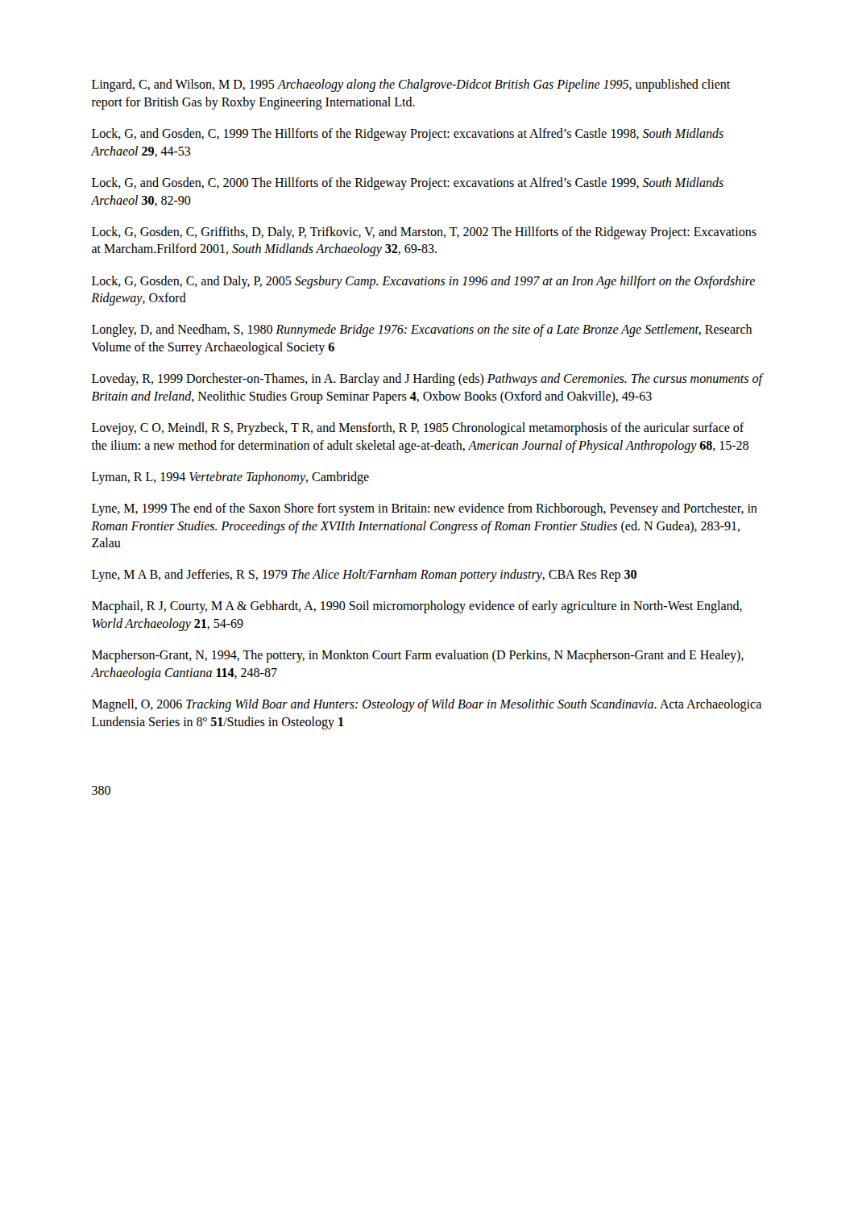Lingard, C, and Wilson, M D, 1995 Archaeology along the Chalgrove-Didcot British Gas Pipeline 1995, unpublished client report for British Gas by Roxby Engineering International Ltd.
Lock, G, and Gosden, C, 1999 The Hillforts of the Ridgeway Project: excavations at Alfred’s Castle 1998, South Midlands Archaeol 29, 44-53
Lock, G, and Gosden, C, 2000 The Hillforts of the Ridgeway Project: excavations at Alfred’s Castle 1999, South Midlands Archaeol 30, 82-90
Lock, G, Gosden, C, Griffiths, D, Daly, P, Trifkovic, V, and Marston, T, 2002 The Hillforts of the Ridgeway Project: Excavations at Marcham.Frilford 2001, South Midlands Archaeology 32, 69-83.
Lock, G, Gosden, C, and Daly, P, 2005 Segsbury Camp. Excavations in 1996 and 1997 at an Iron Age hillfort on the Oxfordshire Ridgeway, Oxford
Longley, D, and Needham, S, 1980 Runnymede Bridge 1976: Excavations on the site of a Late Bronze Age Settlement, Research Volume of the Surrey Archaeological Society 6
Loveday, R, 1999 Dorchester-on-Thames, in A. Barclay and J Harding (eds) Pathways and Ceremonies. The cursus monuments of Britain and Ireland, Neolithic Studies Group Seminar Papers 4, Oxbow Books (Oxford and Oakville), 49-63
Lovejoy, C O, Meindl, R S, Pryzbeck, T R, and Mensforth, R P, 1985 Chronological metamorphosis of the auricular surface of the ilium: a new method for determination of adult skeletal age-at-death, American Journal of Physical Anthropology 68, 15-28
Lyman, R L, 1994 Vertebrate Taphonomy, Cambridge
Lyne, M, 1999 The end of the Saxon Shore fort system in Britain: new evidence from Richborough, Pevensey and Portchester, in Roman Frontier Studies. Proceedings of the XVIIth International Congress of Roman Frontier Studies (ed. N Gudea), 283-91, Zalau
Lyne, M A B, and Jefferies, R S, 1979 The Alice Holt/Farnham Roman pottery industry, CBA Res Rep 30
Macphail, R J, Courty, M A & Gebhardt, A, 1990 Soil micromorphology evidence of early agriculture in North-West England, World Archaeology 21, 54-69
Macpherson-Grant, N, 1994, The pottery, in Monkton Court Farm evaluation (D Perkins, N Macpherson-Grant and E Healey), Archaeologia Cantiana 114, 248-87
Magnell, O, 2006 Tracking Wild Boar and Hunters: Osteology of Wild Boar in Mesolithic South Scandinavia. Acta Archaeologica Lundensia Series in 8o 51/Studies in Osteology 1
380